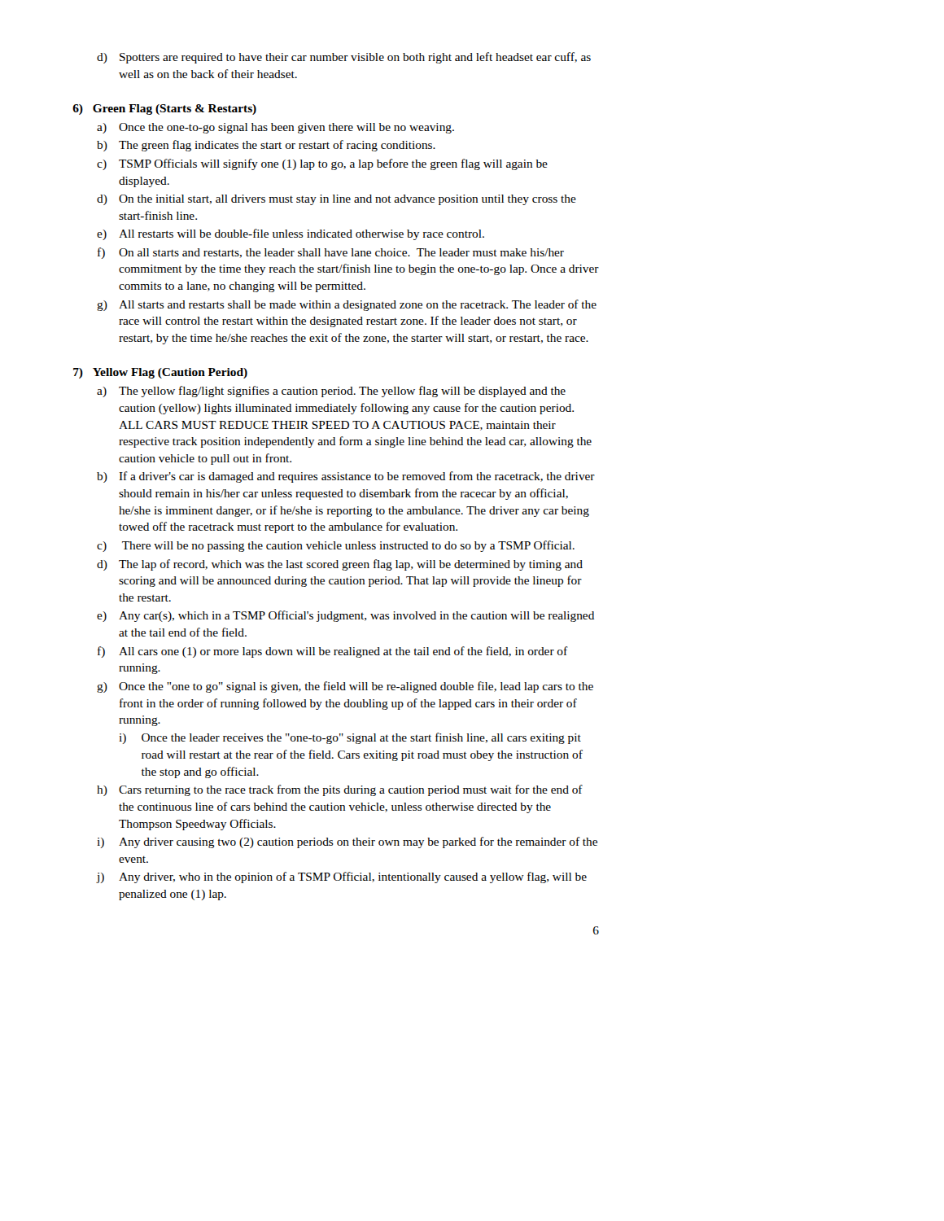Spotters are required to have their car number visible on both right and left headset ear cuff, as well as on the back of their headset.
Green Flag (Starts & Restarts)
Once the one-to-go signal has been given there will be no weaving.
The green flag indicates the start or restart of racing conditions.
TSMP Officials will signify one (1) lap to go, a lap before the green flag will again be displayed.
On the initial start, all drivers must stay in line and not advance position until they cross the start-finish line.
All restarts will be double-file unless indicated otherwise by race control.
On all starts and restarts, the leader shall have lane choice. The leader must make his/her commitment by the time they reach the start/finish line to begin the one-to-go lap. Once a driver commits to a lane, no changing will be permitted.
All starts and restarts shall be made within a designated zone on the racetrack. The leader of the race will control the restart within the designated restart zone. If the leader does not start, or restart, by the time he/she reaches the exit of the zone, the starter will start, or restart, the race.
Yellow Flag (Caution Period)
The yellow flag/light signifies a caution period. The yellow flag will be displayed and the caution (yellow) lights illuminated immediately following any cause for the caution period. ALL CARS MUST REDUCE THEIR SPEED TO A CAUTIOUS PACE, maintain their respective track position independently and form a single line behind the lead car, allowing the caution vehicle to pull out in front.
If a driver's car is damaged and requires assistance to be removed from the racetrack, the driver should remain in his/her car unless requested to disembark from the racecar by an official, he/she is imminent danger, or if he/she is reporting to the ambulance. The driver any car being towed off the racetrack must report to the ambulance for evaluation.
There will be no passing the caution vehicle unless instructed to do so by a TSMP Official.
The lap of record, which was the last scored green flag lap, will be determined by timing and scoring and will be announced during the caution period. That lap will provide the lineup for the restart.
Any car(s), which in a TSMP Official's judgment, was involved in the caution will be realigned at the tail end of the field.
All cars one (1) or more laps down will be realigned at the tail end of the field, in order of running.
Once the "one to go" signal is given, the field will be re-aligned double file, lead lap cars to the front in the order of running followed by the doubling up of the lapped cars in their order of running.
Once the leader receives the "one-to-go" signal at the start finish line, all cars exiting pit road will restart at the rear of the field. Cars exiting pit road must obey the instruction of the stop and go official.
Cars returning to the race track from the pits during a caution period must wait for the end of the continuous line of cars behind the caution vehicle, unless otherwise directed by the Thompson Speedway Officials.
Any driver causing two (2) caution periods on their own may be parked for the remainder of the event.
Any driver, who in the opinion of a TSMP Official, intentionally caused a yellow flag, will be penalized one (1) lap.
6